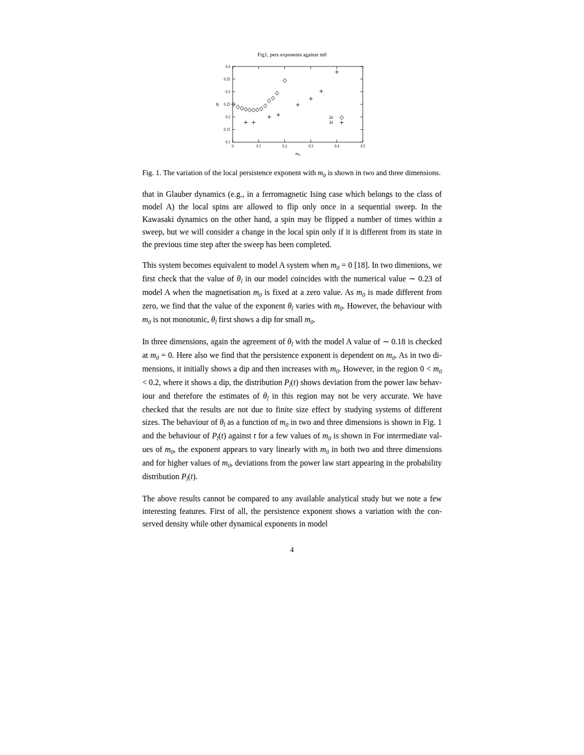Fig1, pers exponents against m0
0.1 0.15 0.2 0.25 0.3 0.35 0.4 0 0.1 0.2 0.3 0.4 0.5 m0 θl 2d 3d
Fig. 1. The variation of the local persistence exponent with m0 is shown in two and three dimensions.
that in Glauber dynamics (e.g., in a ferromagnetic Ising case which belongs to the class of model A) the local spins are allowed to flip only once in a sequential sweep. In the Kawasaki dynamics on the other hand, a spin may be flipped a number of times within a sweep, but we will consider a change in the local spin only if it is different from its state in the previous time step after the sweep has been completed.
This system becomes equivalent to model A system when m0 = 0 [18]. In two dimenions, we first check that the value of θl in our model coincides with the numerical value ∼ 0.23 of model A when the magnetisation m0 is fixed at a zero value. As m0 is made different from zero, we find that the value of the exponent θl varies with m0. However, the behaviour with m0 is not monotonic, θl first shows a dip for small m0.
In three dimensions, again the agreement of θl with the model A value of ∼ 0.18 is checked at m0 = 0. Here also we find that the persistence exponent is dependent on m0. As in two dimensions, it initially shows a dip and then increases with m0. However, in the region 0 < m0 < 0.2, where it shows a dip, the distribution Pl(t) shows deviation from the power law behaviour and therefore the estimates of θl in this region may not be very accurate. We have checked that the results are not due to finite size effect by studying systems of different sizes. The behaviour of θl as a function of m0 in two and three dimensions is shown in Fig. 1 and the behaviour of Pl(t) against t for a few values of m0 is shown in For intermediate values of m0, the exponent appears to vary linearly with m0 in both two and three dimensions and for higher values of m0, deviations from the power law start appearing in the probability distribution Pl(t).
The above results cannot be compared to any available analytical study but we note a few interesting features. First of all, the persistence exponent shows a variation with the conserved density while other dynamical exponents in model
4